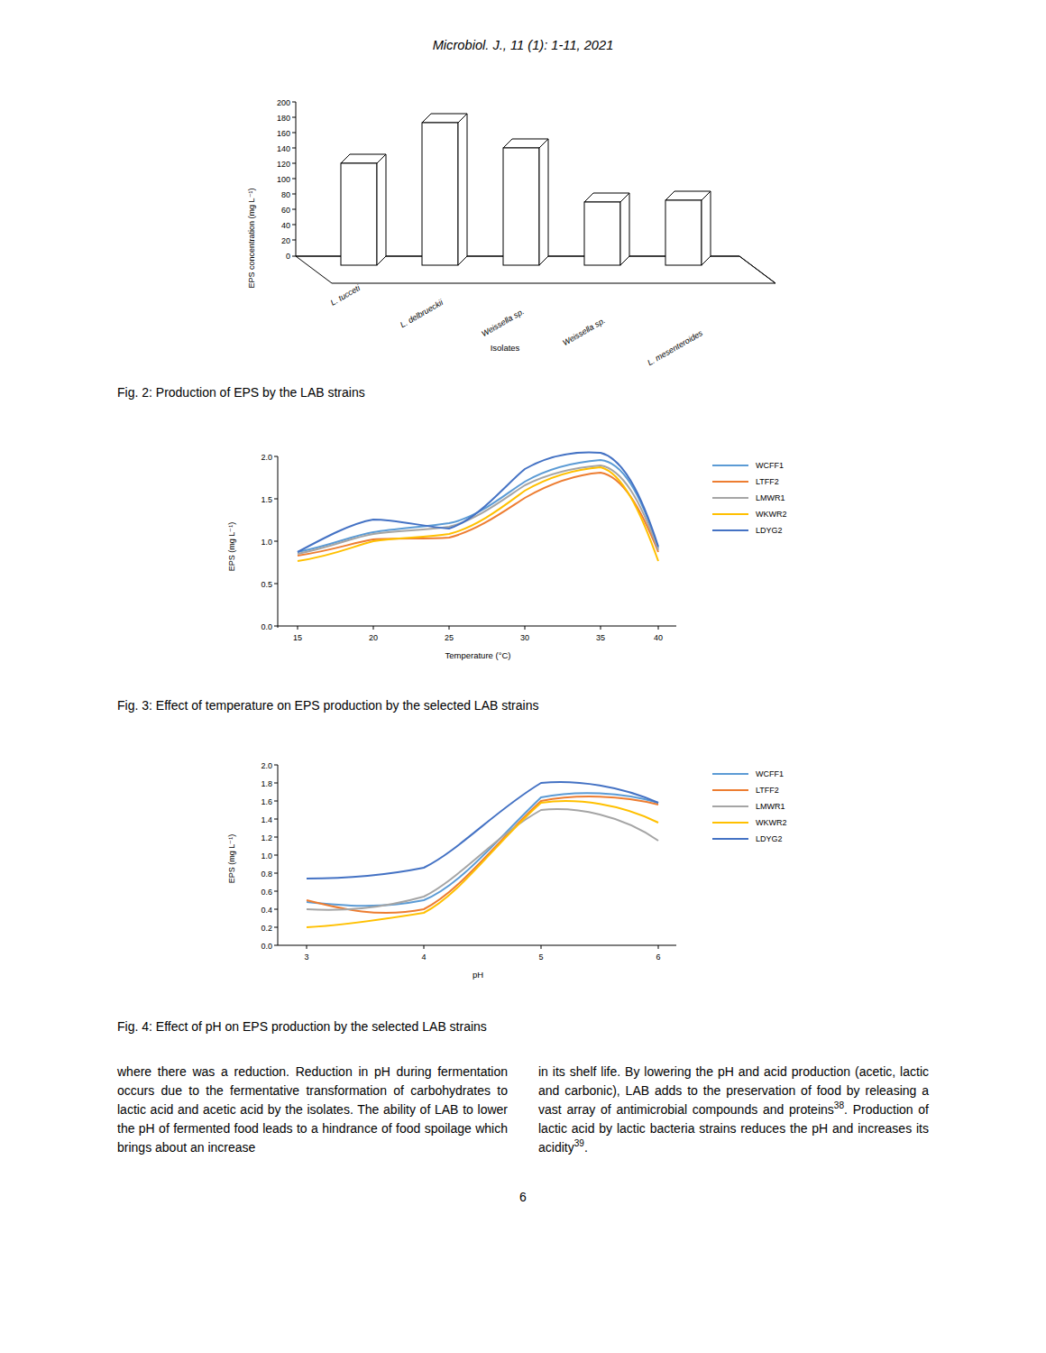Microbiol. J., 11 (1): 1-11, 2021
EPS concentration (mg L⁻¹) 200 180 160 140 120 100 80 60 40 20 0 L. tucceti L. delbrueckii Weissella sp. Weissella sp. L. mesenteroides Isolates
Fig. 2: Production of EPS by the LAB strains
EPS (mg L⁻¹) 2.0 1.5 1.0 0.5 0.0 15 20 25 30 35 40 Temperature (°C) WCFF1 LTFF2 LMWR1 WKWR2 LDYG2
Fig. 3: Effect of temperature on EPS production by the selected LAB strains
EPS (mg L⁻¹) 2.0 1.8 1.6 1.4 1.2 1.0 0.8 0.6 0.4 0.2 0.0 3 4 5 6 pH WCFF1 LTFF2 LMWR1 WKWR2 LDYG2
Fig. 4: Effect of pH on EPS production by the selected LAB strains
where there was a reduction. Reduction in pH during fermentation occurs due to the fermentative transformation of carbohydrates to lactic acid and acetic acid by the isolates. The ability of LAB to lower the pH of fermented food leads to a hindrance of food spoilage which brings about an increase
in its shelf life. By lowering the pH and acid production (acetic, lactic and carbonic), LAB adds to the preservation of food by releasing a vast array of antimicrobial compounds and proteins38. Production of lactic acid by lactic bacteria strains reduces the pH and increases its acidity39.
6